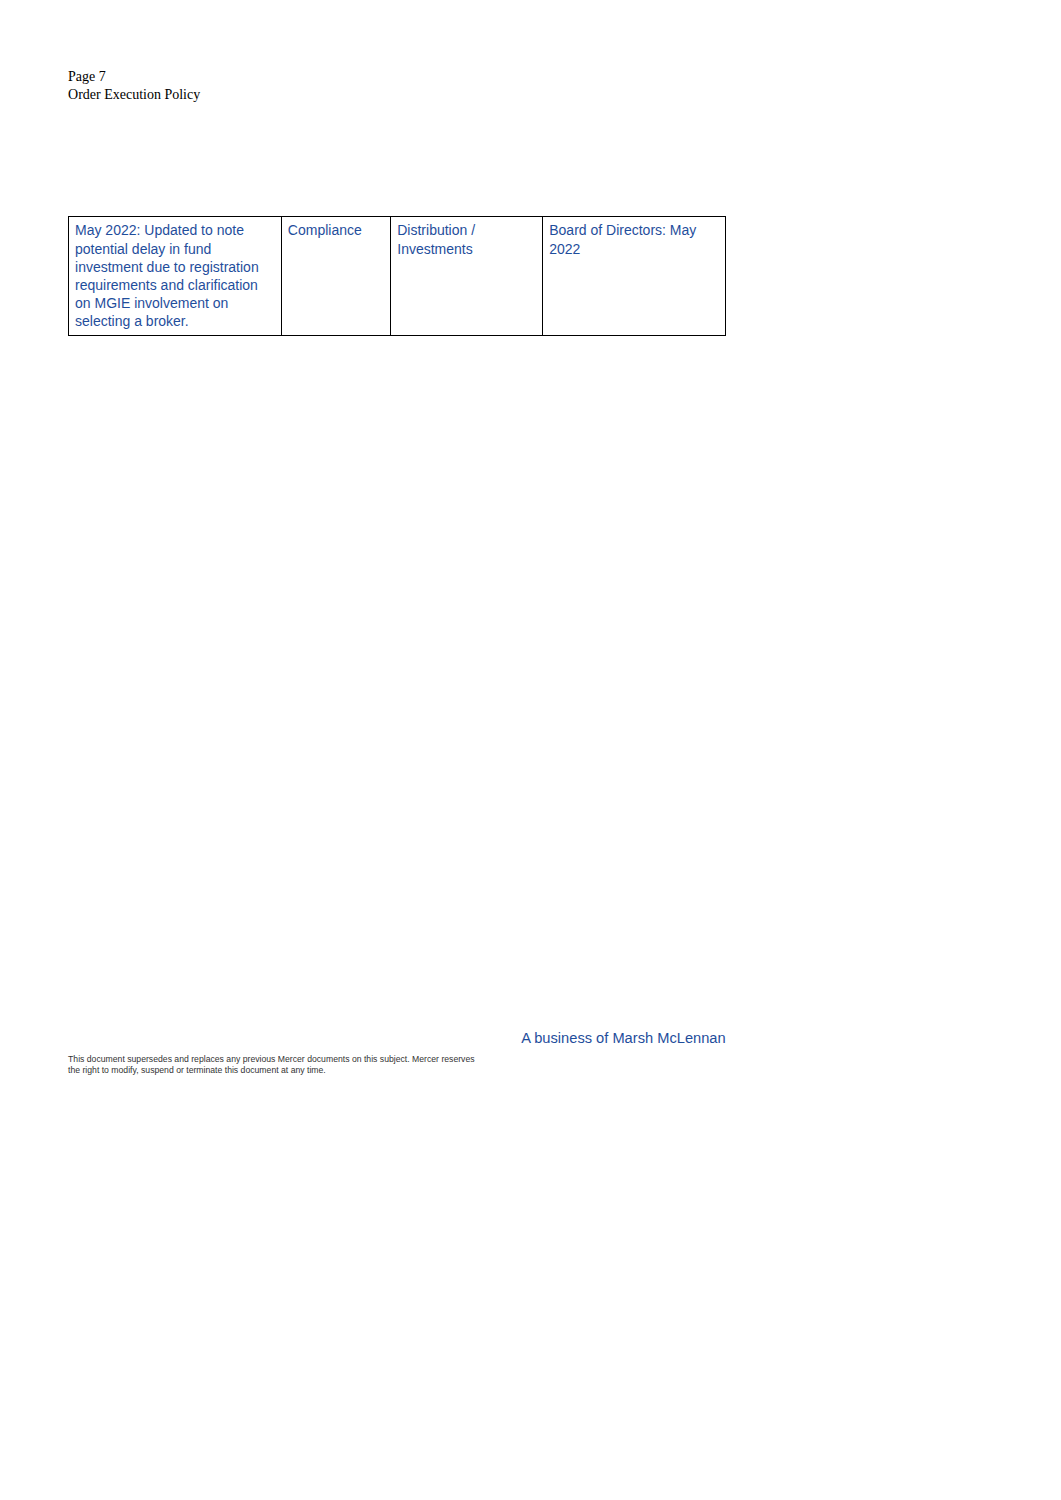Page 7
Order Execution Policy
| May 2022: Updated to note potential delay in fund investment due to registration requirements and clarification on MGIE involvement on selecting a broker. | Compliance | Distribution / Investments | Board of Directors: May 2022 |
A business of Marsh McLennan
This document supersedes and replaces any previous Mercer documents on this subject. Mercer reserves the right to modify, suspend or terminate this document at any time.